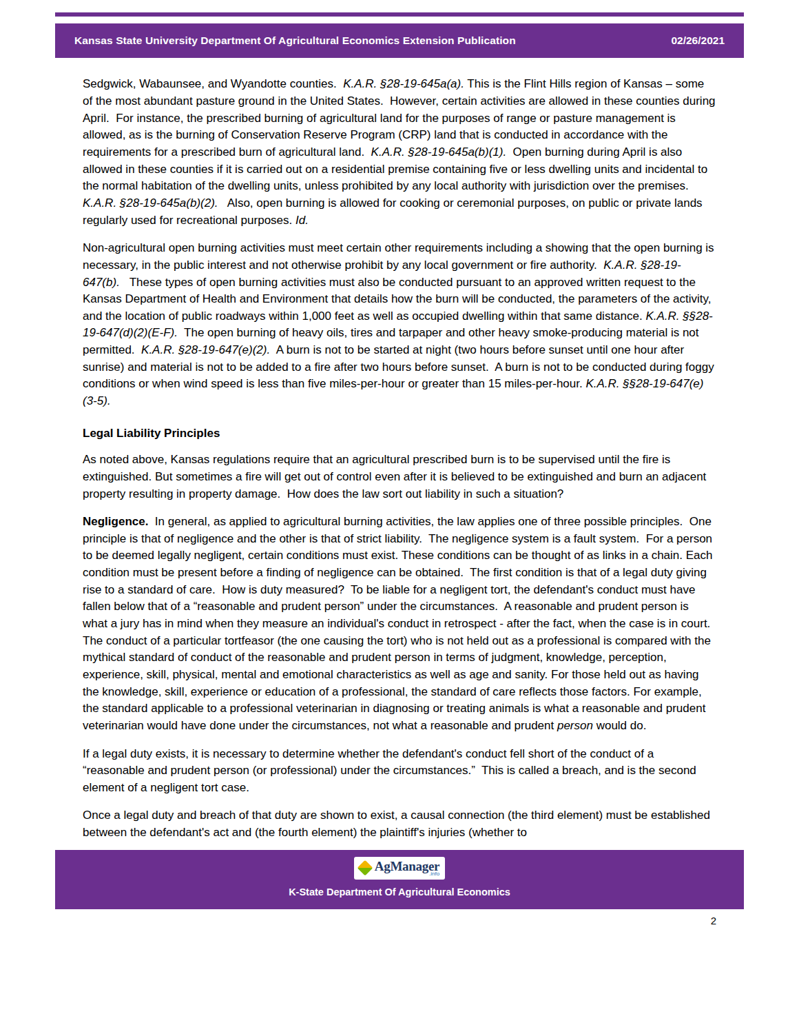Kansas State University Department Of Agricultural Economics Extension Publication
02/26/2021
Sedgwick, Wabaunsee, and Wyandotte counties. K.A.R. §28-19-645a(a). This is the Flint Hills region of Kansas – some of the most abundant pasture ground in the United States. However, certain activities are allowed in these counties during April. For instance, the prescribed burning of agricultural land for the purposes of range or pasture management is allowed, as is the burning of Conservation Reserve Program (CRP) land that is conducted in accordance with the requirements for a prescribed burn of agricultural land. K.A.R. §28-19-645a(b)(1). Open burning during April is also allowed in these counties if it is carried out on a residential premise containing five or less dwelling units and incidental to the normal habitation of the dwelling units, unless prohibited by any local authority with jurisdiction over the premises. K.A.R. §28-19-645a(b)(2). Also, open burning is allowed for cooking or ceremonial purposes, on public or private lands regularly used for recreational purposes. Id.
Non-agricultural open burning activities must meet certain other requirements including a showing that the open burning is necessary, in the public interest and not otherwise prohibit by any local government or fire authority. K.A.R. §28-19-647(b). These types of open burning activities must also be conducted pursuant to an approved written request to the Kansas Department of Health and Environment that details how the burn will be conducted, the parameters of the activity, and the location of public roadways within 1,000 feet as well as occupied dwelling within that same distance. K.A.R. §§28-19-647(d)(2)(E-F). The open burning of heavy oils, tires and tarpaper and other heavy smoke-producing material is not permitted. K.A.R. §28-19-647(e)(2). A burn is not to be started at night (two hours before sunset until one hour after sunrise) and material is not to be added to a fire after two hours before sunset. A burn is not to be conducted during foggy conditions or when wind speed is less than five miles-per-hour or greater than 15 miles-per-hour. K.A.R. §§28-19-647(e)(3-5).
Legal Liability Principles
As noted above, Kansas regulations require that an agricultural prescribed burn is to be supervised until the fire is extinguished. But sometimes a fire will get out of control even after it is believed to be extinguished and burn an adjacent property resulting in property damage. How does the law sort out liability in such a situation?
Negligence. In general, as applied to agricultural burning activities, the law applies one of three possible principles. One principle is that of negligence and the other is that of strict liability. The negligence system is a fault system. For a person to be deemed legally negligent, certain conditions must exist. These conditions can be thought of as links in a chain. Each condition must be present before a finding of negligence can be obtained. The first condition is that of a legal duty giving rise to a standard of care. How is duty measured? To be liable for a negligent tort, the defendant's conduct must have fallen below that of a “reasonable and prudent person” under the circumstances. A reasonable and prudent person is what a jury has in mind when they measure an individual's conduct in retrospect - after the fact, when the case is in court. The conduct of a particular tortfeasor (the one causing the tort) who is not held out as a professional is compared with the mythical standard of conduct of the reasonable and prudent person in terms of judgment, knowledge, perception, experience, skill, physical, mental and emotional characteristics as well as age and sanity. For those held out as having the knowledge, skill, experience or education of a professional, the standard of care reflects those factors. For example, the standard applicable to a professional veterinarian in diagnosing or treating animals is what a reasonable and prudent veterinarian would have done under the circumstances, not what a reasonable and prudent person would do.
If a legal duty exists, it is necessary to determine whether the defendant's conduct fell short of the conduct of a “reasonable and prudent person (or professional) under the circumstances.” This is called a breach, and is the second element of a negligent tort case.
Once a legal duty and breach of that duty are shown to exist, a causal connection (the third element) must be established between the defendant's act and (the fourth element) the plaintiff's injuries (whether to
Ag Manager
.info
K-State Department Of Agricultural Economics
2